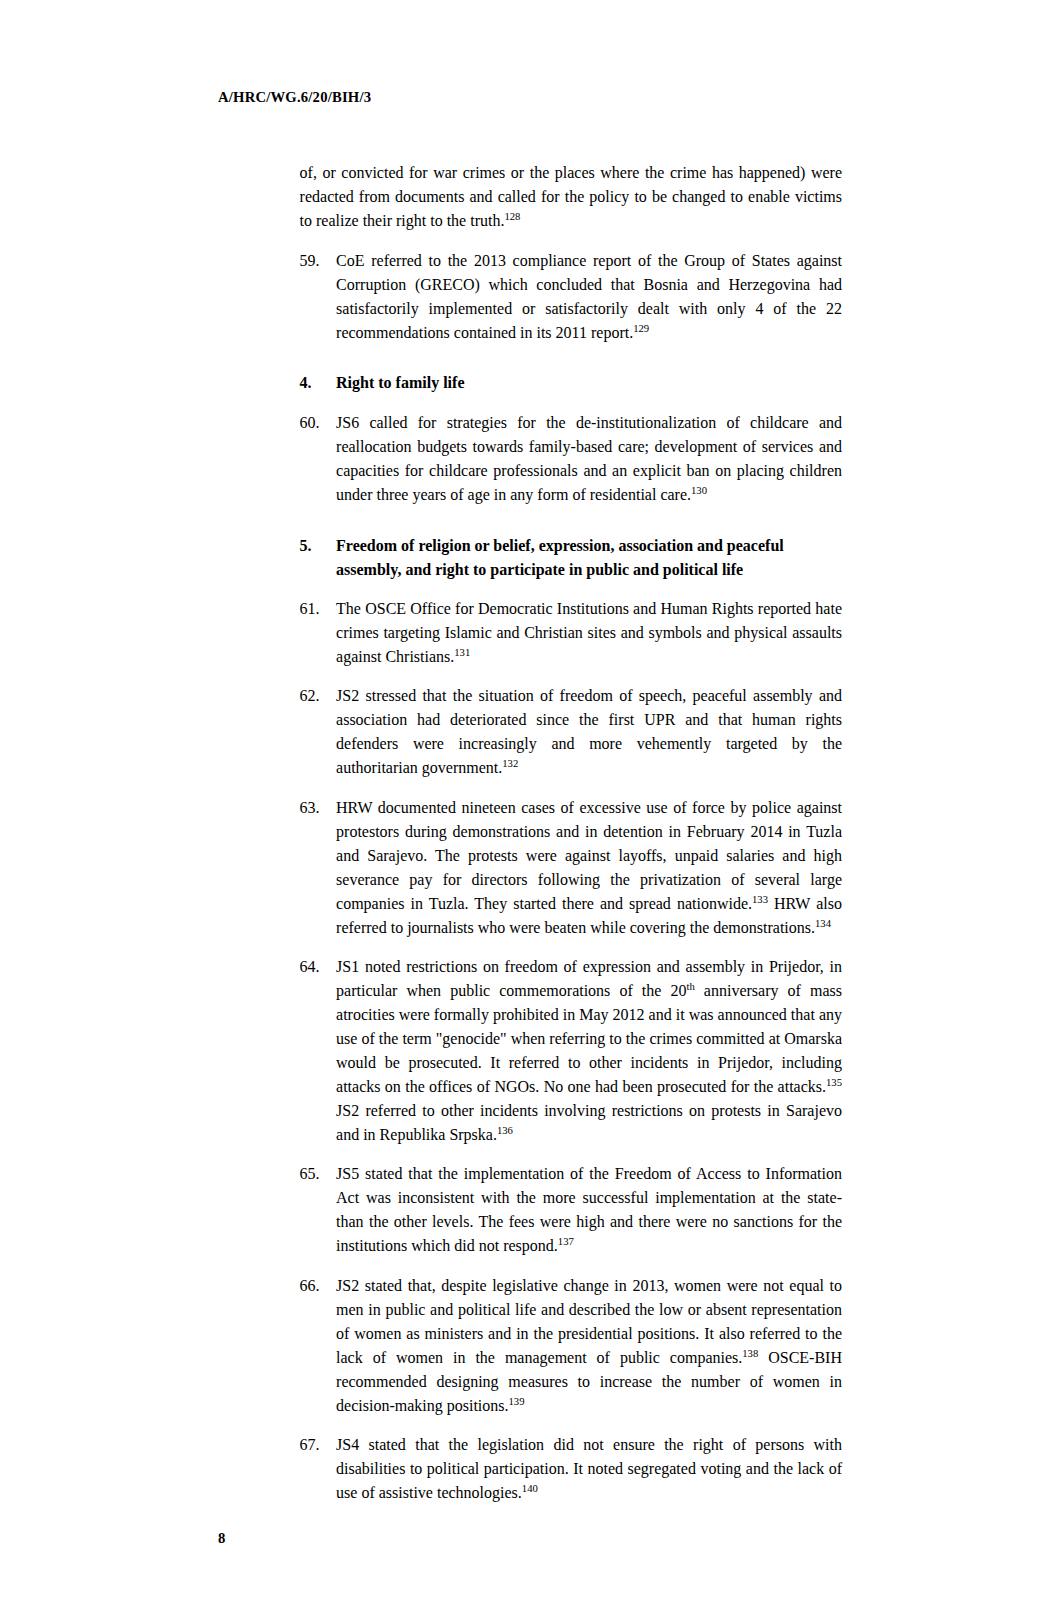A/HRC/WG.6/20/BIH/3
of, or convicted for war crimes or the places where the crime has happened) were redacted from documents and called for the policy to be changed to enable victims to realize their right to the truth.128
59.
CoE referred to the 2013 compliance report of the Group of States against Corruption (GRECO) which concluded that Bosnia and Herzegovina had satisfactorily implemented or satisfactorily dealt with only 4 of the 22 recommendations contained in its 2011 report.129
4. Right to family life
60.
JS6 called for strategies for the de-institutionalization of childcare and reallocation budgets towards family-based care; development of services and capacities for childcare professionals and an explicit ban on placing children under three years of age in any form of residential care.130
5. Freedom of religion or belief, expression, association and peaceful assembly, and right to participate in public and political life
61.
The OSCE Office for Democratic Institutions and Human Rights reported hate crimes targeting Islamic and Christian sites and symbols and physical assaults against Christians.131
62.
JS2 stressed that the situation of freedom of speech, peaceful assembly and association had deteriorated since the first UPR and that human rights defenders were increasingly and more vehemently targeted by the authoritarian government.132
63.
HRW documented nineteen cases of excessive use of force by police against protestors during demonstrations and in detention in February 2014 in Tuzla and Sarajevo. The protests were against layoffs, unpaid salaries and high severance pay for directors following the privatization of several large companies in Tuzla. They started there and spread nationwide.133 HRW also referred to journalists who were beaten while covering the demonstrations.134
64.
JS1 noted restrictions on freedom of expression and assembly in Prijedor, in particular when public commemorations of the 20th anniversary of mass atrocities were formally prohibited in May 2012 and it was announced that any use of the term "genocide" when referring to the crimes committed at Omarska would be prosecuted. It referred to other incidents in Prijedor, including attacks on the offices of NGOs. No one had been prosecuted for the attacks.135 JS2 referred to other incidents involving restrictions on protests in Sarajevo and in Republika Srpska.136
65.
JS5 stated that the implementation of the Freedom of Access to Information Act was inconsistent with the more successful implementation at the state- than the other levels. The fees were high and there were no sanctions for the institutions which did not respond.137
66.
JS2 stated that, despite legislative change in 2013, women were not equal to men in public and political life and described the low or absent representation of women as ministers and in the presidential positions. It also referred to the lack of women in the management of public companies.138 OSCE-BIH recommended designing measures to increase the number of women in decision-making positions.139
67.
JS4 stated that the legislation did not ensure the right of persons with disabilities to political participation. It noted segregated voting and the lack of use of assistive technologies.140
8